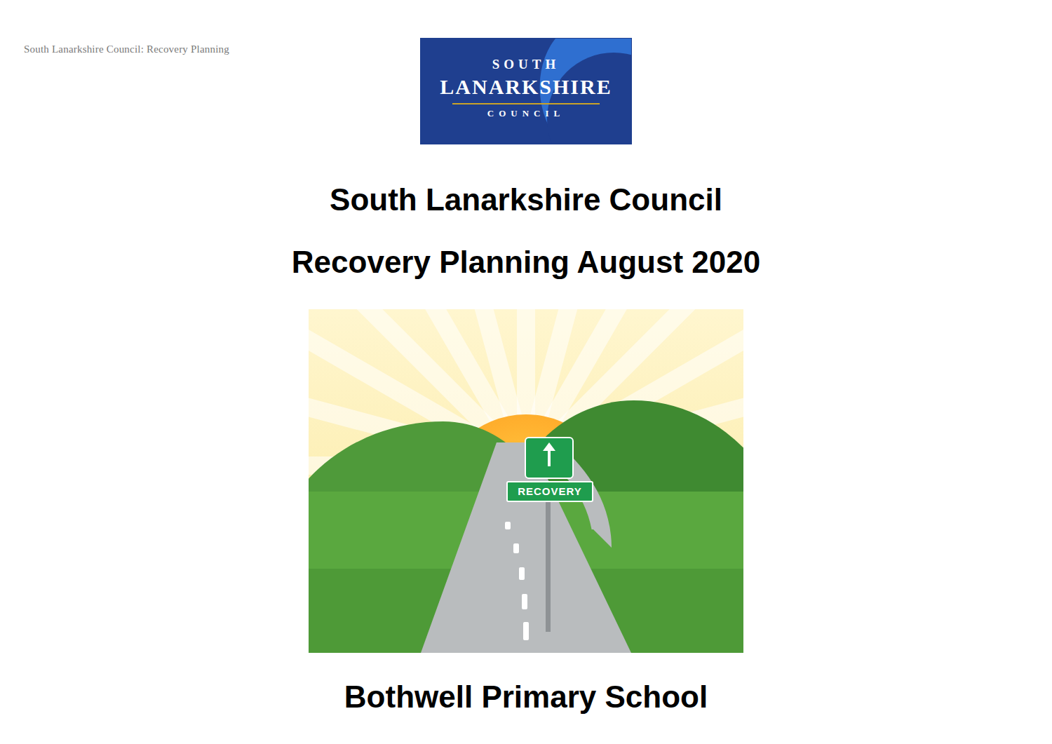South Lanarkshire Council: Recovery Planning
SOUTH
LANARKSHIRE
COUNCIL
South Lanarkshire CouncilRecovery Planning August 2020
RECOVERY
Bothwell Primary School